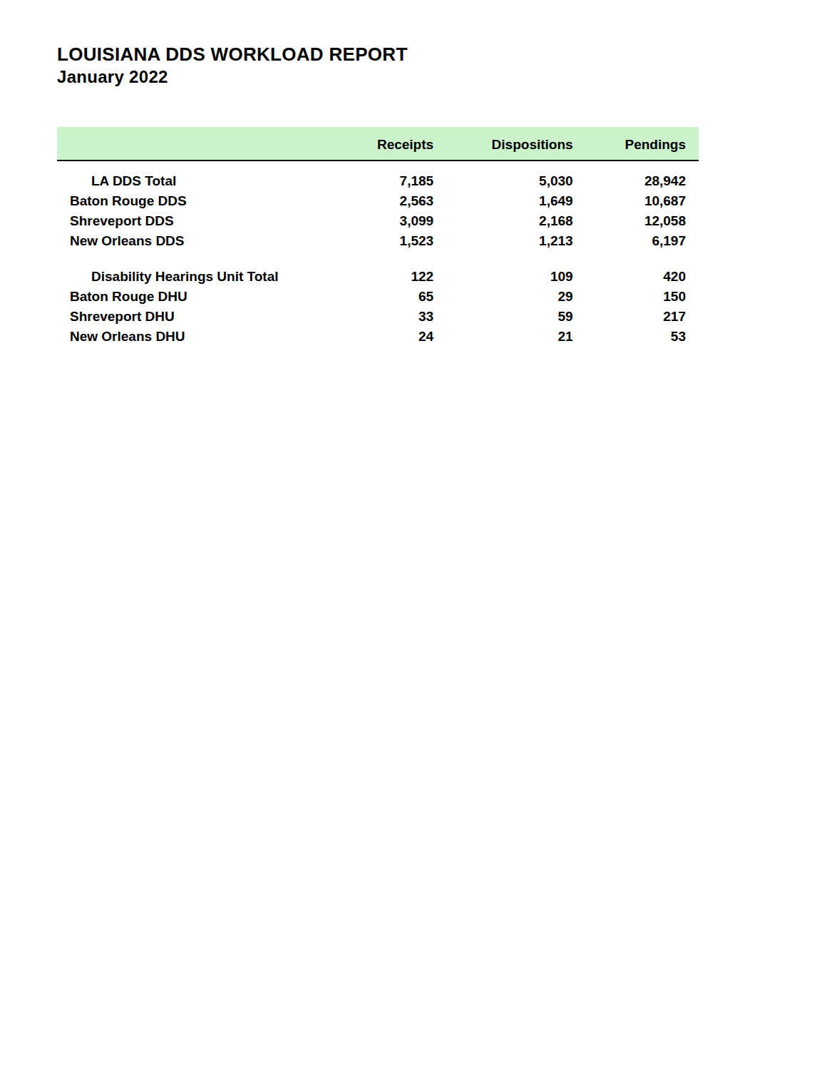LOUISIANA DDS WORKLOAD REPORT January 2022
| | Receipts | Dispositions | Pendings |
| --- | --- | --- | --- |
| LA DDS Total | 7,185 | 5,030 | 28,942 |
| Baton Rouge DDS | 2,563 | 1,649 | 10,687 |
| Shreveport DDS | 3,099 | 2,168 | 12,058 |
| New Orleans DDS | 1,523 | 1,213 | 6,197 |
| Disability Hearings Unit Total | 122 | 109 | 420 |
| Baton Rouge DHU | 65 | 29 | 150 |
| Shreveport DHU | 33 | 59 | 217 |
| New Orleans DHU | 24 | 21 | 53 |